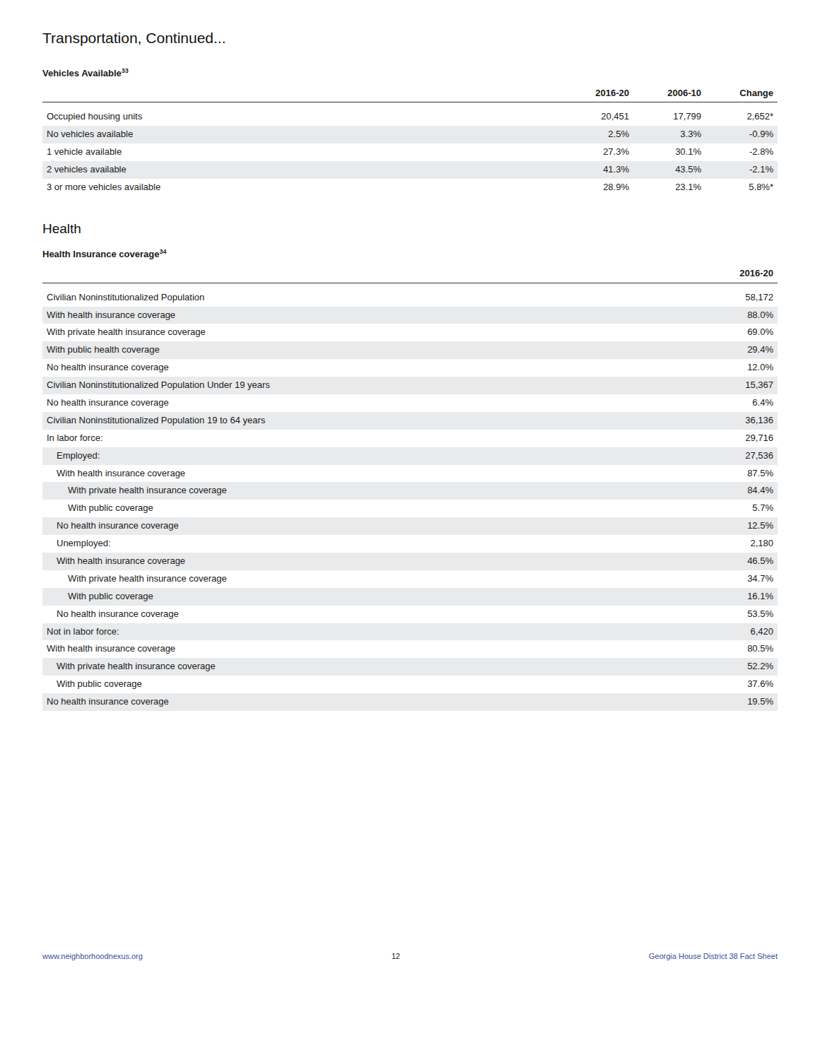Transportation, Continued...
Vehicles Available 33
| | 2016-20 | 2006-10 | Change |
| --- | --- | --- | --- |
| Occupied housing units | 20,451 | 17,799 | 2,652* |
| No vehicles available | 2.5% | 3.3% | -0.9% |
| 1 vehicle available | 27.3% | 30.1% | -2.8% |
| 2 vehicles available | 41.3% | 43.5% | -2.1% |
| 3 or more vehicles available | 28.9% | 23.1% | 5.8%* |
Health
Health Insurance coverage 34
| | 2016-20 |
| --- | --- |
| Civilian Noninstitutionalized Population | 58,172 |
| With health insurance coverage | 88.0% |
| With private health insurance coverage | 69.0% |
| With public health coverage | 29.4% |
| No health insurance coverage | 12.0% |
| Civilian Noninstitutionalized Population Under 19 years | 15,367 |
| No health insurance coverage | 6.4% |
| Civilian Noninstitutionalized Population 19 to 64 years | 36,136 |
| In labor force: | 29,716 |
| Employed: | 27,536 |
| With health insurance coverage | 87.5% |
| With private health insurance coverage | 84.4% |
| With public coverage | 5.7% |
| No health insurance coverage | 12.5% |
| Unemployed: | 2,180 |
| With health insurance coverage | 46.5% |
| With private health insurance coverage | 34.7% |
| With public coverage | 16.1% |
| No health insurance coverage | 53.5% |
| Not in labor force: | 6,420 |
| With health insurance coverage | 80.5% |
| With private health insurance coverage | 52.2% |
| With public coverage | 37.6% |
| No health insurance coverage | 19.5% |
www.neighborhoodnexus.org 12 Georgia House District 38 Fact Sheet